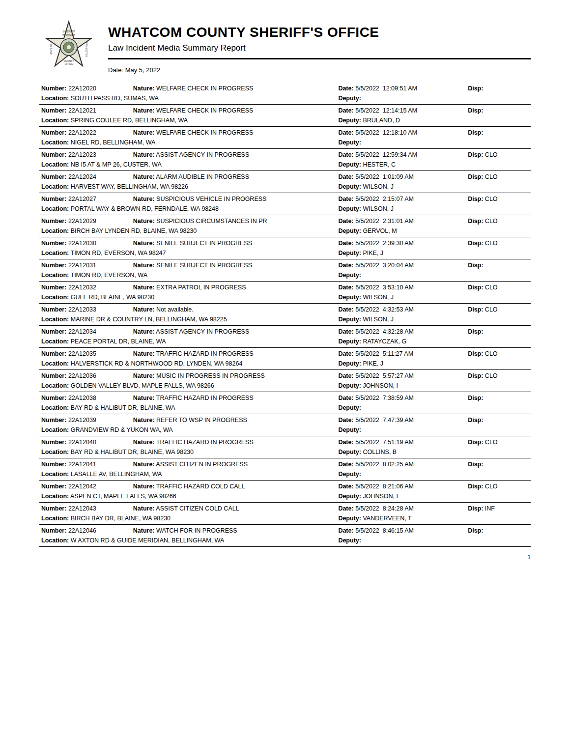SHERIFF WHATCOM STATE OF WASHINGTON COUNTY OFFICE
WHATCOM COUNTY SHERIFF'S OFFICE
Law Incident Media Summary Report
Date: May 5, 2022
| Number: 22A12020 | Nature: WELFARE CHECK IN PROGRESS | Date: 5/5/2022 12:09:51 AM | Disp: |
| Location: SOUTH PASS RD, SUMAS, WA | Deputy: |
| Number: 22A12021 | Nature: WELFARE CHECK IN PROGRESS | Date: 5/5/2022 12:14:15 AM | Disp: |
| Location: SPRING COULEE RD, BELLINGHAM, WA | Deputy: BRULAND, D |
| Number: 22A12022 | Nature: WELFARE CHECK IN PROGRESS | Date: 5/5/2022 12:18:10 AM | Disp: |
| Location: NIGEL RD, BELLINGHAM, WA | Deputy: |
| Number: 22A12023 | Nature: ASSIST AGENCY IN PROGRESS | Date: 5/5/2022 12:59:34 AM | Disp: CLO |
| Location: NB I5 AT & MP 26, CUSTER, WA | Deputy: HESTER, C |
| Number: 22A12024 | Nature: ALARM AUDIBLE IN PROGRESS | Date: 5/5/2022 1:01:09 AM | Disp: CLO |
| Location: HARVEST WAY, BELLINGHAM, WA 98226 | Deputy: WILSON, J |
| Number: 22A12027 | Nature: SUSPICIOUS VEHICLE IN PROGRESS | Date: 5/5/2022 2:15:07 AM | Disp: CLO |
| Location: PORTAL WAY & BROWN RD, FERNDALE, WA 98248 | Deputy: WILSON, J |
| Number: 22A12029 | Nature: SUSPICIOUS CIRCUMSTANCES IN PR | Date: 5/5/2022 2:31:01 AM | Disp: CLO |
| Location: BIRCH BAY LYNDEN RD, BLAINE, WA 98230 | Deputy: GERVOL, M |
| Number: 22A12030 | Nature: SENILE SUBJECT IN PROGRESS | Date: 5/5/2022 2:39:30 AM | Disp: CLO |
| Location: TIMON RD, EVERSON, WA 98247 | Deputy: PIKE, J |
| Number: 22A12031 | Nature: SENILE SUBJECT IN PROGRESS | Date: 5/5/2022 3:20:04 AM | Disp: |
| Location: TIMON RD, EVERSON, WA | Deputy: |
| Number: 22A12032 | Nature: EXTRA PATROL IN PROGRESS | Date: 5/5/2022 3:53:10 AM | Disp: CLO |
| Location: GULF RD, BLAINE, WA 98230 | Deputy: WILSON, J |
| Number: 22A12033 | Nature: Not available. | Date: 5/5/2022 4:32:53 AM | Disp: CLO |
| Location: MARINE DR & COUNTRY LN, BELLINGHAM, WA 98225 | Deputy: WILSON, J |
| Number: 22A12034 | Nature: ASSIST AGENCY IN PROGRESS | Date: 5/5/2022 4:32:28 AM | Disp: |
| Location: PEACE PORTAL DR, BLAINE, WA | Deputy: RATAYCZAK, G |
| Number: 22A12035 | Nature: TRAFFIC HAZARD IN PROGRESS | Date: 5/5/2022 5:11:27 AM | Disp: CLO |
| Location: HALVERSTICK RD & NORTHWOOD RD, LYNDEN, WA 98264 | Deputy: PIKE, J |
| Number: 22A12036 | Nature: MUSIC IN PROGRESS IN PROGRESS | Date: 5/5/2022 5:57:27 AM | Disp: CLO |
| Location: GOLDEN VALLEY BLVD, MAPLE FALLS, WA 98266 | Deputy: JOHNSON, I |
| Number: 22A12038 | Nature: TRAFFIC HAZARD IN PROGRESS | Date: 5/5/2022 7:38:59 AM | Disp: |
| Location: BAY RD & HALIBUT DR, BLAINE, WA | Deputy: |
| Number: 22A12039 | Nature: REFER TO WSP IN PROGRESS | Date: 5/5/2022 7:47:39 AM | Disp: |
| Location: GRANDVIEW RD & YUKON WA, WA | Deputy: |
| Number: 22A12040 | Nature: TRAFFIC HAZARD IN PROGRESS | Date: 5/5/2022 7:51:19 AM | Disp: CLO |
| Location: BAY RD & HALIBUT DR, BLAINE, WA 98230 | Deputy: COLLINS, B |
| Number: 22A12041 | Nature: ASSIST CITIZEN IN PROGRESS | Date: 5/5/2022 8:02:25 AM | Disp: |
| Location: LASALLE AV, BELLINGHAM, WA | Deputy: |
| Number: 22A12042 | Nature: TRAFFIC HAZARD COLD CALL | Date: 5/5/2022 8:21:06 AM | Disp: CLO |
| Location: ASPEN CT, MAPLE FALLS, WA 98266 | Deputy: JOHNSON, I |
| Number: 22A12043 | Nature: ASSIST CITIZEN COLD CALL | Date: 5/5/2022 8:24:28 AM | Disp: INF |
| Location: BIRCH BAY DR, BLAINE, WA 98230 | Deputy: VANDERVEEN, T |
| Number: 22A12046 | Nature: WATCH FOR IN PROGRESS | Date: 5/5/2022 8:46:15 AM | Disp: |
| Location: W AXTON RD & GUIDE MERIDIAN, BELLINGHAM, WA | Deputy: |
1